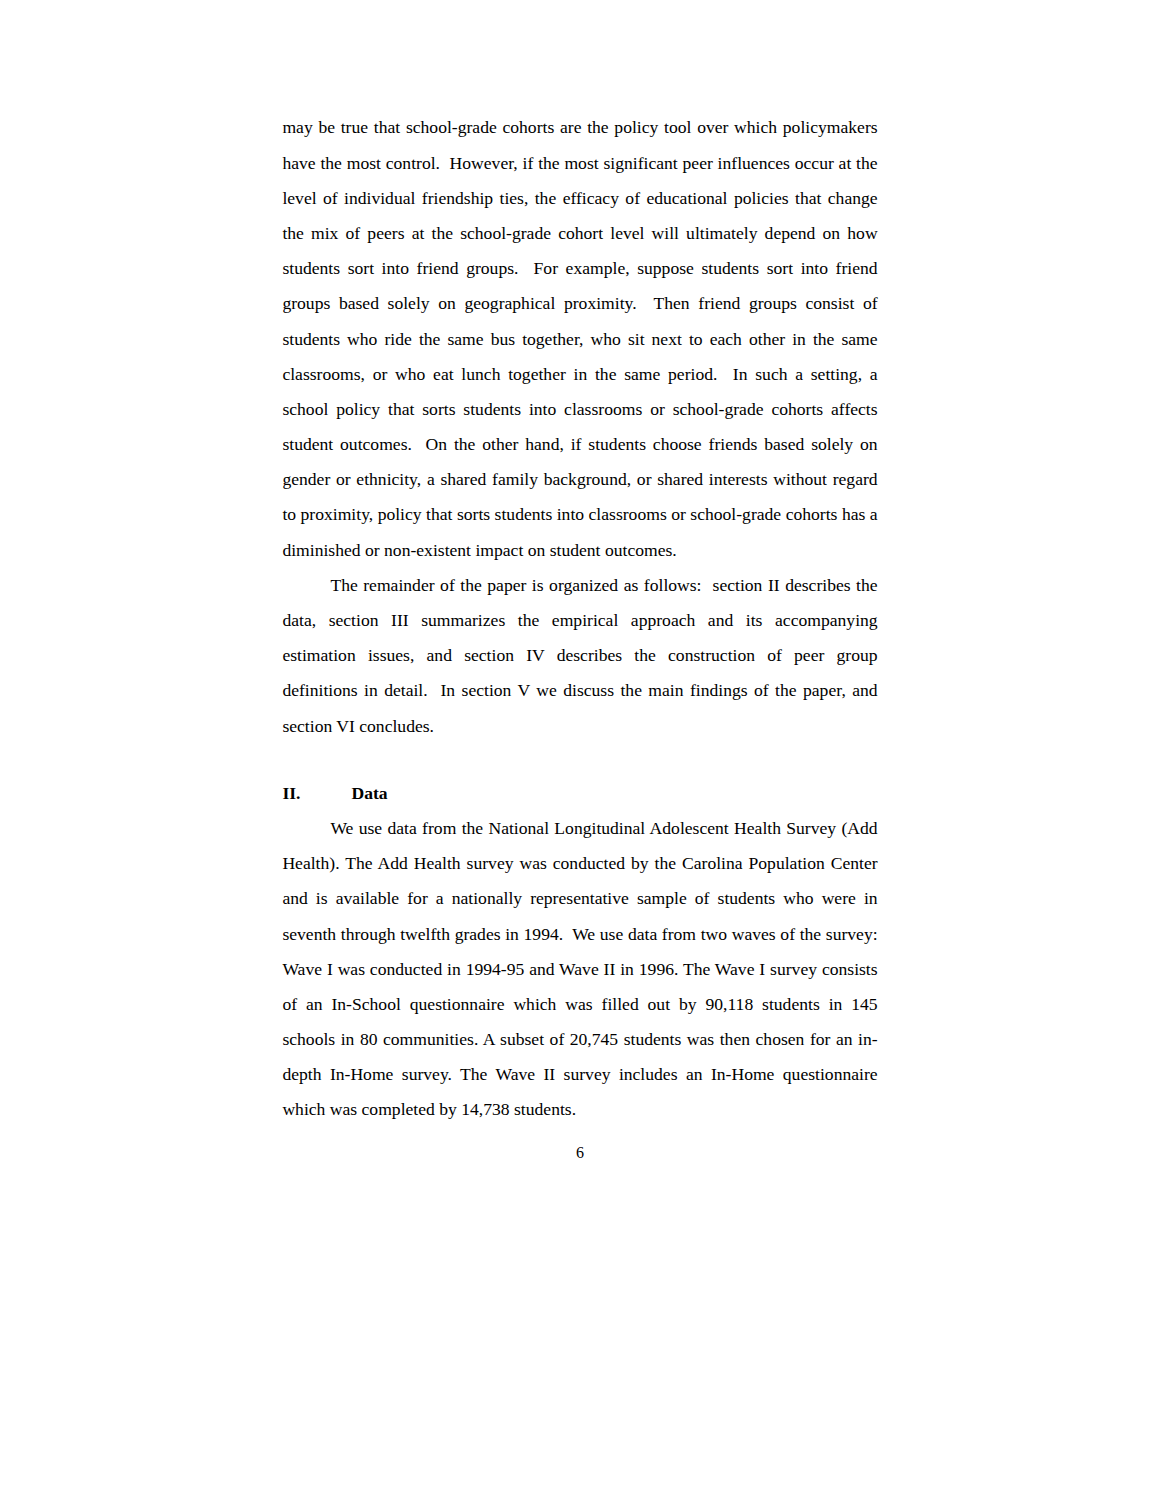may be true that school-grade cohorts are the policy tool over which policymakers have the most control. However, if the most significant peer influences occur at the level of individual friendship ties, the efficacy of educational policies that change the mix of peers at the school-grade cohort level will ultimately depend on how students sort into friend groups. For example, suppose students sort into friend groups based solely on geographical proximity. Then friend groups consist of students who ride the same bus together, who sit next to each other in the same classrooms, or who eat lunch together in the same period. In such a setting, a school policy that sorts students into classrooms or school-grade cohorts affects student outcomes. On the other hand, if students choose friends based solely on gender or ethnicity, a shared family background, or shared interests without regard to proximity, policy that sorts students into classrooms or school-grade cohorts has a diminished or non-existent impact on student outcomes.
The remainder of the paper is organized as follows: section II describes the data, section III summarizes the empirical approach and its accompanying estimation issues, and section IV describes the construction of peer group definitions in detail. In section V we discuss the main findings of the paper, and section VI concludes.
II.
Data
We use data from the National Longitudinal Adolescent Health Survey (Add Health). The Add Health survey was conducted by the Carolina Population Center and is available for a nationally representative sample of students who were in seventh through twelfth grades in 1994. We use data from two waves of the survey: Wave I was conducted in 1994-95 and Wave II in 1996. The Wave I survey consists of an In-School questionnaire which was filled out by 90,118 students in 145 schools in 80 communities. A subset of 20,745 students was then chosen for an in-depth In-Home survey. The Wave II survey includes an In-Home questionnaire which was completed by 14,738 students.
6